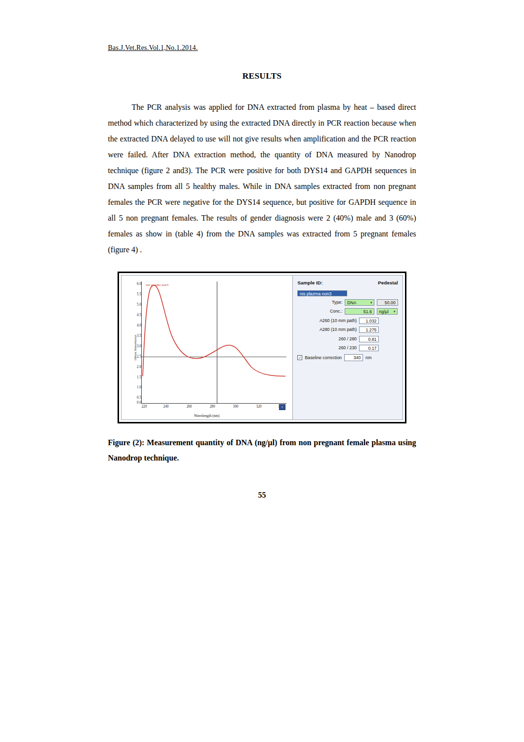Bas.J.Vet.Res.Vol.1,No.1.2014.
RESULTS
The PCR analysis was applied for DNA extracted from plasma by heat – based direct method which characterized by using the extracted DNA directly in PCR reaction because when the extracted DNA delayed to use will not give results when amplification and the PCR reaction were failed. After DNA extraction method, the quantity of DNA measured by Nanodrop technique (figure 2 and3). The PCR were positive for both DYS14 and GAPDH sequences in DNA samples from all 5 healthy males. While in DNA samples extracted from non pregnant females the PCR were negative for the DYS14 sequence, but positive for GAPDH sequence in all 5 non pregnant females. The results of gender diagnosis were 2 (40%) male and 3 (60%) females as show in (table 4) from the DNA samples was extracted from 5 pregnant females (figure 4) .
nis plazma non3
10mm Absorbance
6.0 5.5 5.0 4.5 4.0 3.5 3.0 2.5 2.0 1.5 1.0 0.5 0.0
220 240 260 280 300 320 340
Wavelength (nm)
«
Sample ID: Pedestal
nis plazma non3
Type:
DNA
50.00
Conc.:
51.6
ng/µl
A260 (10 mm path)
1.032
A280 (10 mm path)
1.275
260 / 280
0.81
260 / 230
0.17
Baseline correction
340
nm
Figure (2): Measurement quantity of DNA (ng/µl) from non pregnant female plasma using Nanodrop technique.
55